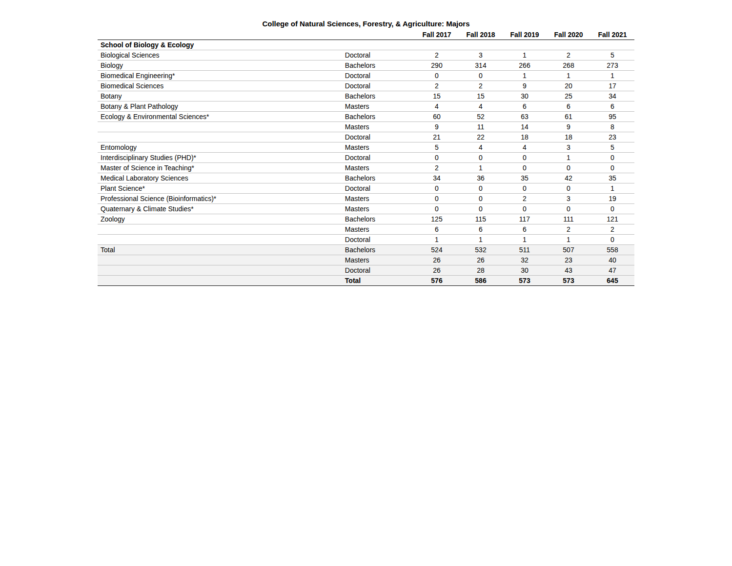College of Natural Sciences, Forestry, & Agriculture: Majors
| | | Fall 2017 | Fall 2018 | Fall 2019 | Fall 2020 | Fall 2021 |
| --- | --- | --- | --- | --- | --- | --- |
| School of Biology & Ecology |
| Biological Sciences | Doctoral | 2 | 3 | 1 | 2 | 5 |
| Biology | Bachelors | 290 | 314 | 266 | 268 | 273 |
| Biomedical Engineering* | Doctoral | 0 | 0 | 1 | 1 | 1 |
| Biomedical Sciences | Doctoral | 2 | 2 | 9 | 20 | 17 |
| Botany | Bachelors | 15 | 15 | 30 | 25 | 34 |
| Botany & Plant Pathology | Masters | 4 | 4 | 6 | 6 | 6 |
| Ecology & Environmental Sciences* | Bachelors | 60 | 52 | 63 | 61 | 95 |
| | Masters | 9 | 11 | 14 | 9 | 8 |
| | Doctoral | 21 | 22 | 18 | 18 | 23 |
| Entomology | Masters | 5 | 4 | 4 | 3 | 5 |
| Interdisciplinary Studies (PHD)* | Doctoral | 0 | 0 | 0 | 1 | 0 |
| Master of Science in Teaching* | Masters | 2 | 1 | 0 | 0 | 0 |
| Medical Laboratory Sciences | Bachelors | 34 | 36 | 35 | 42 | 35 |
| Plant Science* | Doctoral | 0 | 0 | 0 | 0 | 1 |
| Professional Science (Bioinformatics)* | Masters | 0 | 0 | 2 | 3 | 19 |
| Quaternary & Climate Studies* | Masters | 0 | 0 | 0 | 0 | 0 |
| Zoology | Bachelors | 125 | 115 | 117 | 111 | 121 |
| | Masters | 6 | 6 | 6 | 2 | 2 |
| | Doctoral | 1 | 1 | 1 | 1 | 0 |
| Total | Bachelors | 524 | 532 | 511 | 507 | 558 |
| | Masters | 26 | 26 | 32 | 23 | 40 |
| | Doctoral | 26 | 28 | 30 | 43 | 47 |
| | Total | 576 | 586 | 573 | 573 | 645 |